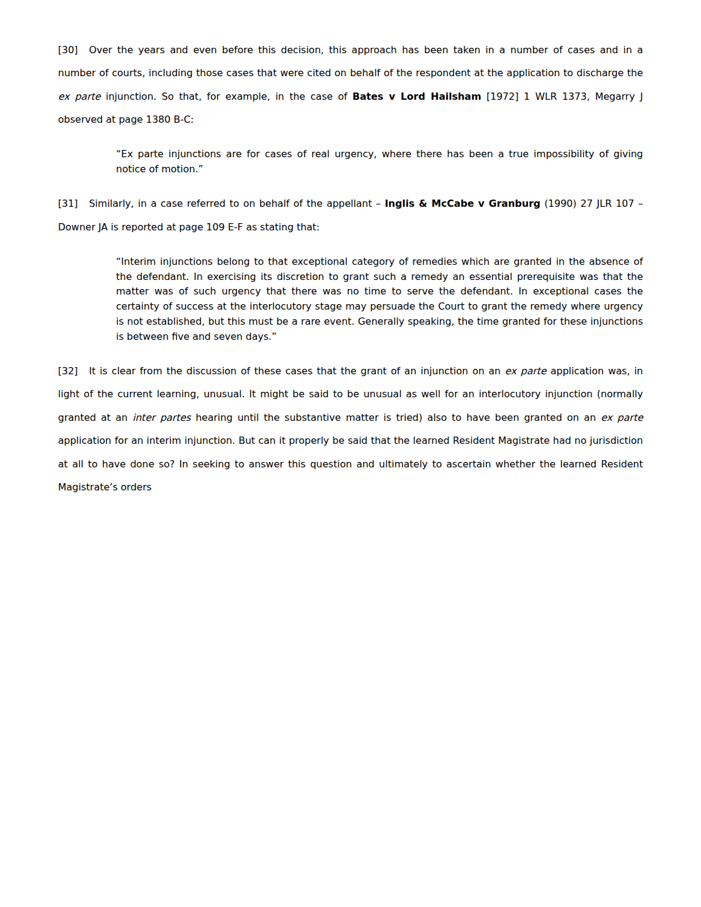[30] Over the years and even before this decision, this approach has been taken in a number of cases and in a number of courts, including those cases that were cited on behalf of the respondent at the application to discharge the ex parte injunction. So that, for example, in the case of Bates v Lord Hailsham [1972] 1 WLR 1373, Megarry J observed at page 1380 B-C:
“Ex parte injunctions are for cases of real urgency, where there has been a true impossibility of giving notice of motion.”
[31] Similarly, in a case referred to on behalf of the appellant – Inglis & McCabe v Granburg (1990) 27 JLR 107 – Downer JA is reported at page 109 E-F as stating that:
“Interim injunctions belong to that exceptional category of remedies which are granted in the absence of the defendant. In exercising its discretion to grant such a remedy an essential prerequisite was that the matter was of such urgency that there was no time to serve the defendant. In exceptional cases the certainty of success at the interlocutory stage may persuade the Court to grant the remedy where urgency is not established, but this must be a rare event. Generally speaking, the time granted for these injunctions is between five and seven days.”
[32] It is clear from the discussion of these cases that the grant of an injunction on an ex parte application was, in light of the current learning, unusual. It might be said to be unusual as well for an interlocutory injunction (normally granted at an inter partes hearing until the substantive matter is tried) also to have been granted on an ex parte application for an interim injunction. But can it properly be said that the learned Resident Magistrate had no jurisdiction at all to have done so? In seeking to answer this question and ultimately to ascertain whether the learned Resident Magistrate’s orders